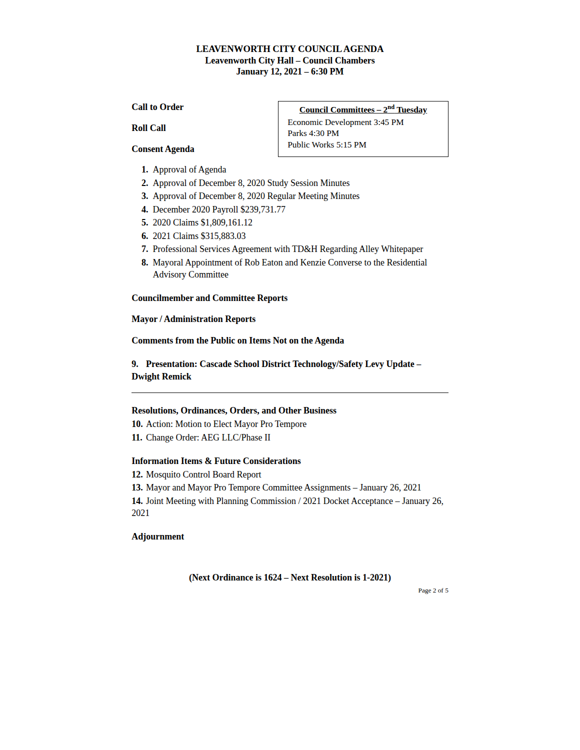LEAVENWORTH CITY COUNCIL AGENDA
Leavenworth City Hall – Council Chambers
January 12, 2021 – 6:30 PM
Council Committees – 2nd Tuesday
Economic Development 3:45 PM
Parks 4:30 PM
Public Works 5:15 PM
Call to Order
Roll Call
Consent Agenda
Approval of Agenda
Approval of December 8, 2020 Study Session Minutes
Approval of December 8, 2020 Regular Meeting Minutes
December 2020 Payroll $239,731.77
2020 Claims $1,809,161.12
2021 Claims $315,883.03
Professional Services Agreement with TD&H Regarding Alley Whitepaper
Mayoral Appointment of Rob Eaton and Kenzie Converse to the Residential Advisory Committee
Councilmember and Committee Reports
Mayor / Administration Reports
Comments from the Public on Items Not on the Agenda
9. Presentation: Cascade School District Technology/Safety Levy Update – Dwight Remick
Resolutions, Ordinances, Orders, and Other Business
10. Action: Motion to Elect Mayor Pro Tempore
11. Change Order: AEG LLC/Phase II
Information Items & Future Considerations
12. Mosquito Control Board Report
13. Mayor and Mayor Pro Tempore Committee Assignments – January 26, 2021
14. Joint Meeting with Planning Commission / 2021 Docket Acceptance – January 26, 2021
Adjournment
(Next Ordinance is 1624 – Next Resolution is 1-2021)
Page 2 of 5